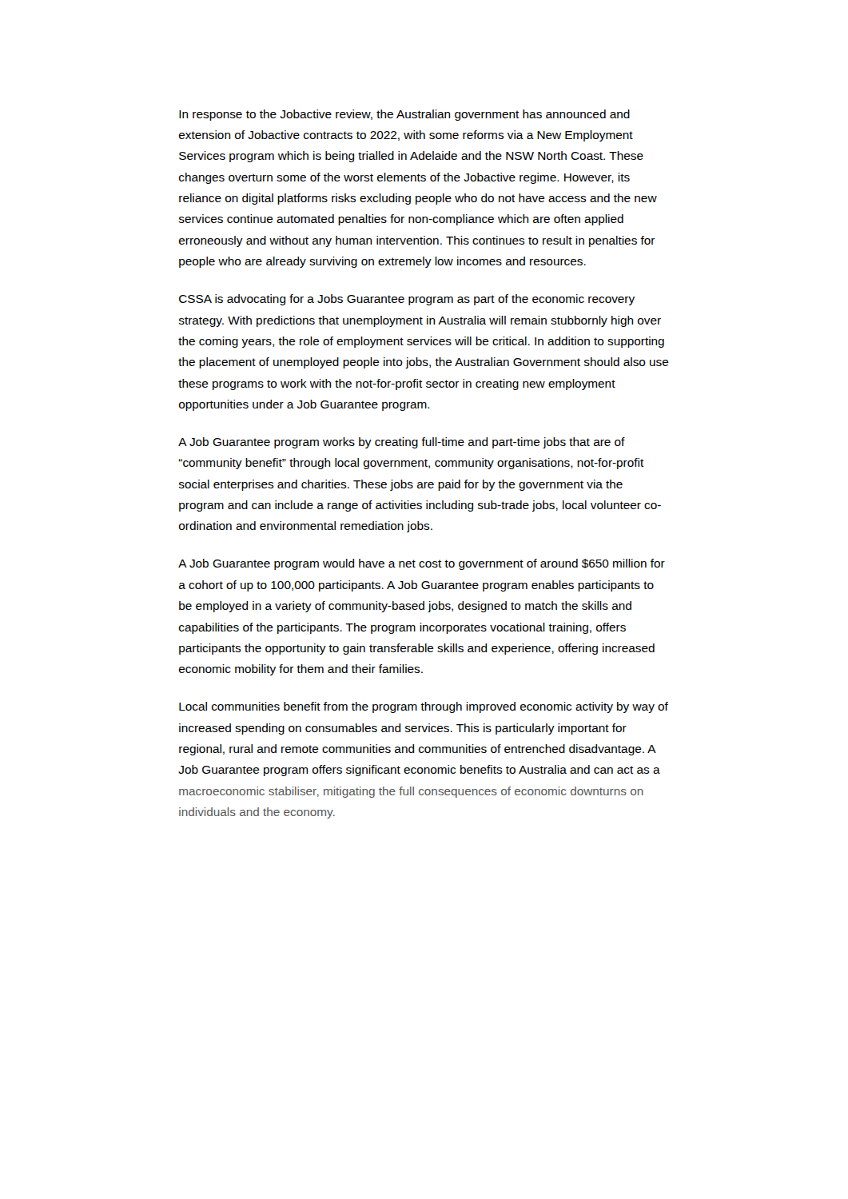In response to the Jobactive review, the Australian government has announced and extension of Jobactive contracts to 2022, with some reforms via a New Employment Services program which is being trialled in Adelaide and the NSW North Coast. These changes overturn some of the worst elements of the Jobactive regime. However, its reliance on digital platforms risks excluding people who do not have access and the new services continue automated penalties for non-compliance which are often applied erroneously and without any human intervention. This continues to result in penalties for people who are already surviving on extremely low incomes and resources.
CSSA is advocating for a Jobs Guarantee program as part of the economic recovery strategy. With predictions that unemployment in Australia will remain stubbornly high over the coming years, the role of employment services will be critical. In addition to supporting the placement of unemployed people into jobs, the Australian Government should also use these programs to work with the not-for-profit sector in creating new employment opportunities under a Job Guarantee program.
A Job Guarantee program works by creating full-time and part-time jobs that are of “community benefit” through local government, community organisations, not-for-profit social enterprises and charities. These jobs are paid for by the government via the program and can include a range of activities including sub-trade jobs, local volunteer co-ordination and environmental remediation jobs.
A Job Guarantee program would have a net cost to government of around $650 million for a cohort of up to 100,000 participants. A Job Guarantee program enables participants to be employed in a variety of community-based jobs, designed to match the skills and capabilities of the participants. The program incorporates vocational training, offers participants the opportunity to gain transferable skills and experience, offering increased economic mobility for them and their families.
Local communities benefit from the program through improved economic activity by way of increased spending on consumables and services. This is particularly important for regional, rural and remote communities and communities of entrenched disadvantage. A Job Guarantee program offers significant economic benefits to Australia and can act as a macroeconomic stabiliser, mitigating the full consequences of economic downturns on individuals and the economy.